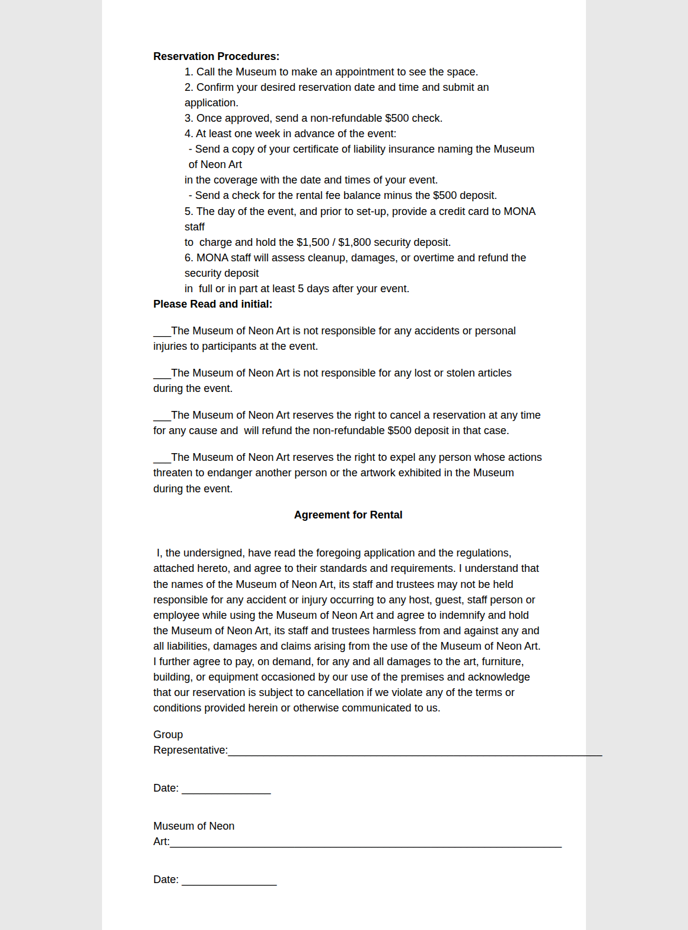Reservation Procedures:
1. Call the Museum to make an appointment to see the space.
2. Confirm your desired reservation date and time and submit an application.
3. Once approved, send a non-refundable $500 check.
4. At least one week in advance of the event:
- Send a copy of your certificate of liability insurance naming the Museum of Neon Art
in the coverage with the date and times of your event.
- Send a check for the rental fee balance minus the $500 deposit.
5. The day of the event, and prior to set-up, provide a credit card to MONA staff
to charge and hold the $1,500 / $1,800 security deposit.
6. MONA staff will assess cleanup, damages, or overtime and refund the security deposit
in full or in part at least 5 days after your event.
Please Read and initial:
___The Museum of Neon Art is not responsible for any accidents or personal injuries to participants at the event.
___The Museum of Neon Art is not responsible for any lost or stolen articles during the event.
___The Museum of Neon Art reserves the right to cancel a reservation at any time for any cause and will refund the non-refundable $500 deposit in that case.
___The Museum of Neon Art reserves the right to expel any person whose actions threaten to endanger another person or the artwork exhibited in the Museum during the event.
Agreement for Rental
I, the undersigned, have read the foregoing application and the regulations, attached hereto, and agree to their standards and requirements. I understand that the names of the Museum of Neon Art, its staff and trustees may not be held responsible for any accident or injury occurring to any host, guest, staff person or employee while using the Museum of Neon Art and agree to indemnify and hold the Museum of Neon Art, its staff and trustees harmless from and against any and all liabilities, damages and claims arising from the use of the Museum of Neon Art. I further agree to pay, on demand, for any and all damages to the art, furniture, building, or equipment occasioned by our use of the premises and acknowledge that our reservation is subject to cancellation if we violate any of the terms or conditions provided herein or otherwise communicated to us.
Group Representative:_______________________________________________________________
Date: _______________
Museum of Neon Art:__________________________________________________________________
Date: ________________